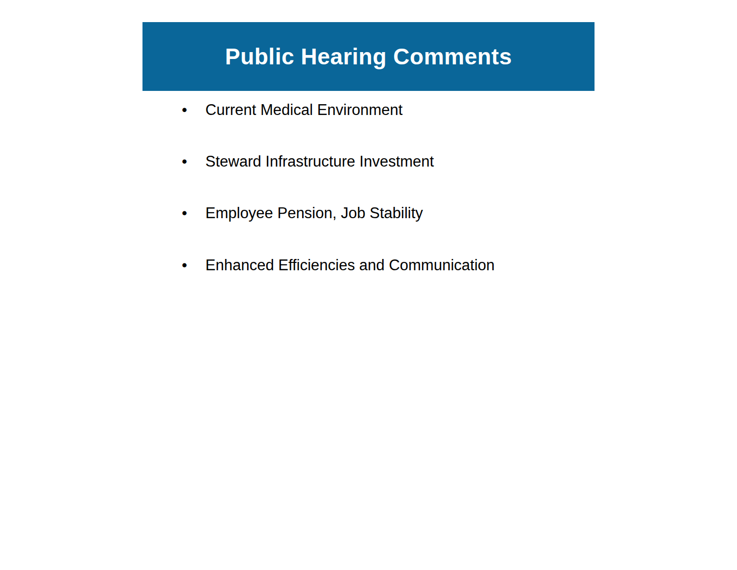Public Hearing Comments
Current Medical Environment
Steward Infrastructure Investment
Employee Pension, Job Stability
Enhanced Efficiencies and Communication